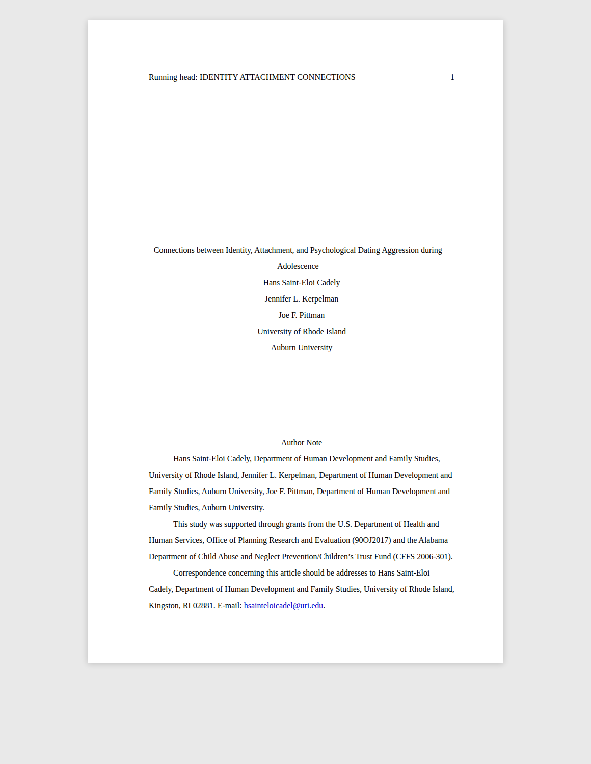Running head: IDENTITY ATTACHMENT CONNECTIONS 1
Connections between Identity, Attachment, and Psychological Dating Aggression during Adolescence
Hans Saint-Eloi Cadely
Jennifer L. Kerpelman
Joe F. Pittman
University of Rhode Island
Auburn University
Author Note
Hans Saint-Eloi Cadely, Department of Human Development and Family Studies, University of Rhode Island, Jennifer L. Kerpelman, Department of Human Development and Family Studies, Auburn University, Joe F. Pittman, Department of Human Development and Family Studies, Auburn University.
This study was supported through grants from the U.S. Department of Health and Human Services, Office of Planning Research and Evaluation (90OJ2017) and the Alabama Department of Child Abuse and Neglect Prevention/Children’s Trust Fund (CFFS 2006-301).
Correspondence concerning this article should be addresses to Hans Saint-Eloi Cadely, Department of Human Development and Family Studies, University of Rhode Island, Kingston, RI 02881. E-mail: hsainteloicadel@uri.edu.